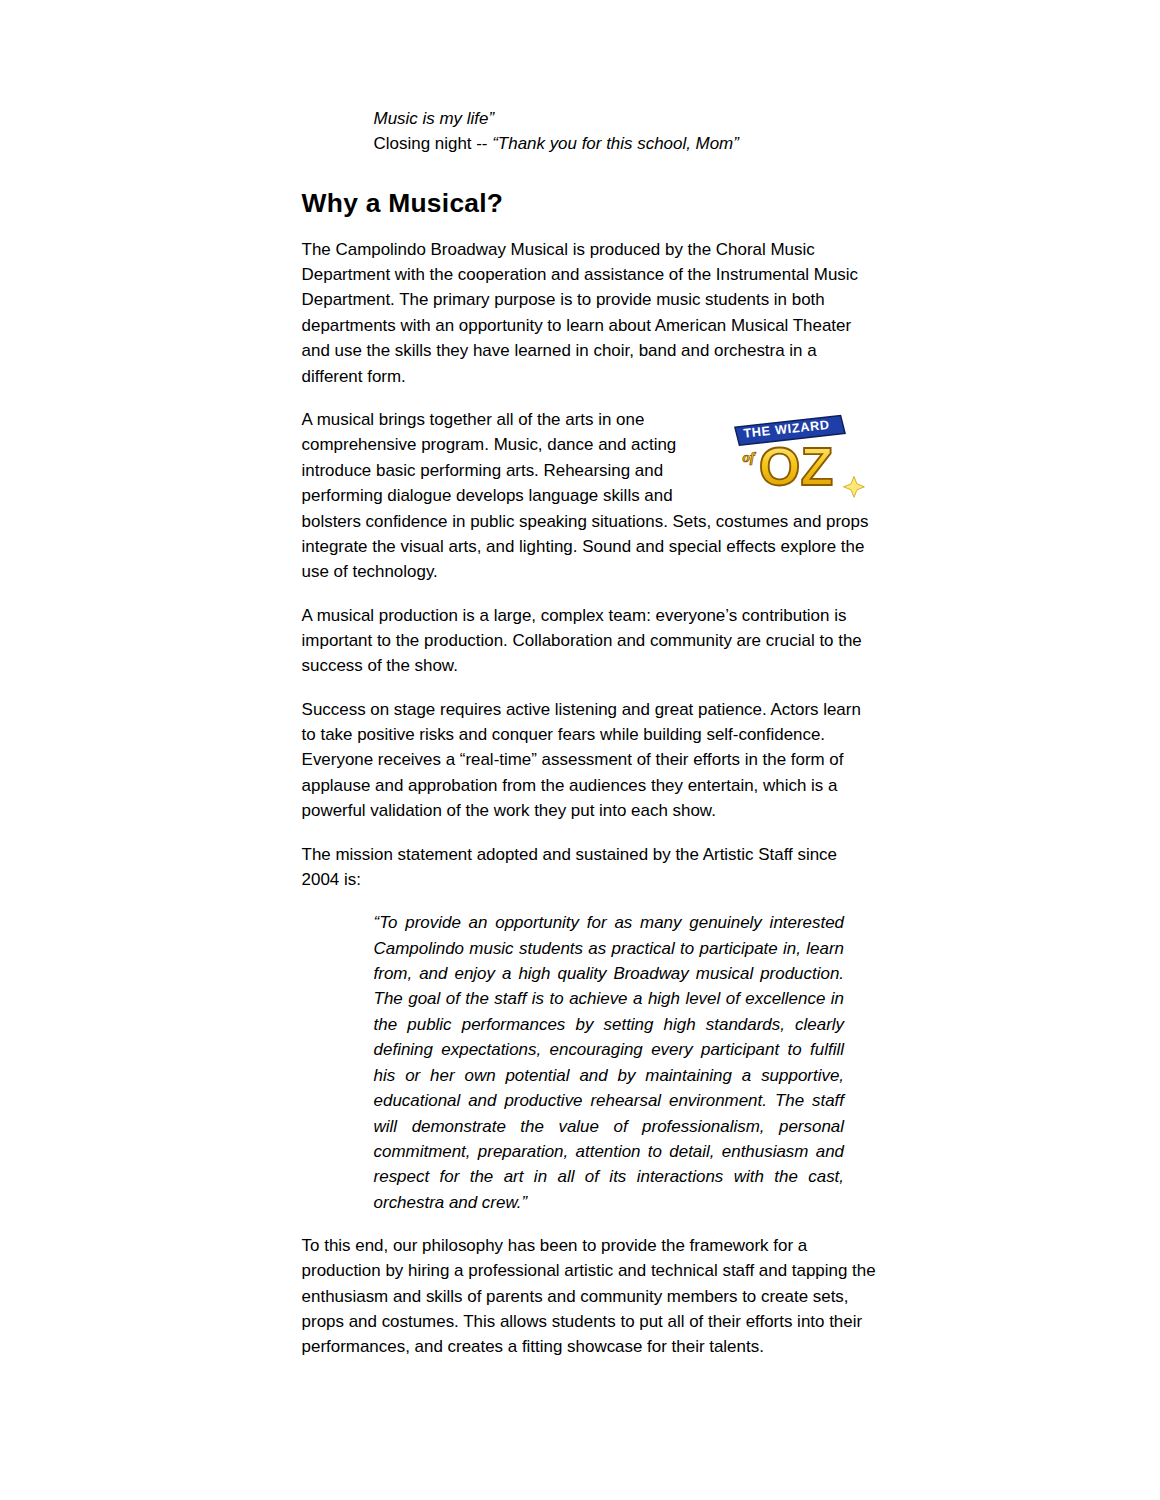Music is my life”
Closing night -- “Thank you for this school, Mom”
Why a Musical?
The Campolindo Broadway Musical is produced by the Choral Music Department with the cooperation and assistance of the Instrumental Music Department. The primary purpose is to provide music students in both departments with an opportunity to learn about American Musical Theater and use the skills they have learned in choir, band and orchestra in a different form.
THE WIZARD OZ of
A musical brings together all of the arts in one comprehensive program. Music, dance and acting introduce basic performing arts. Rehearsing and performing dialogue develops language skills and bolsters confidence in public speaking situations. Sets, costumes and props integrate the visual arts, and lighting. Sound and special effects explore the use of technology.
A musical production is a large, complex team: everyone’s contribution is important to the production. Collaboration and community are crucial to the success of the show.
Success on stage requires active listening and great patience. Actors learn to take positive risks and conquer fears while building self-confidence. Everyone receives a “real-time” assessment of their efforts in the form of applause and approbation from the audiences they entertain, which is a powerful validation of the work they put into each show.
The mission statement adopted and sustained by the Artistic Staff since 2004 is:
“To provide an opportunity for as many genuinely interested Campolindo music students as practical to participate in, learn from, and enjoy a high quality Broadway musical production. The goal of the staff is to achieve a high level of excellence in the public performances by setting high standards, clearly defining expectations, encouraging every participant to fulfill his or her own potential and by maintaining a supportive, educational and productive rehearsal environment. The staff will demonstrate the value of professionalism, personal commitment, preparation, attention to detail, enthusiasm and respect for the art in all of its interactions with the cast, orchestra and crew.”
To this end, our philosophy has been to provide the framework for a production by hiring a professional artistic and technical staff and tapping the enthusiasm and skills of parents and community members to create sets, props and costumes. This allows students to put all of their efforts into their performances, and creates a fitting showcase for their talents.